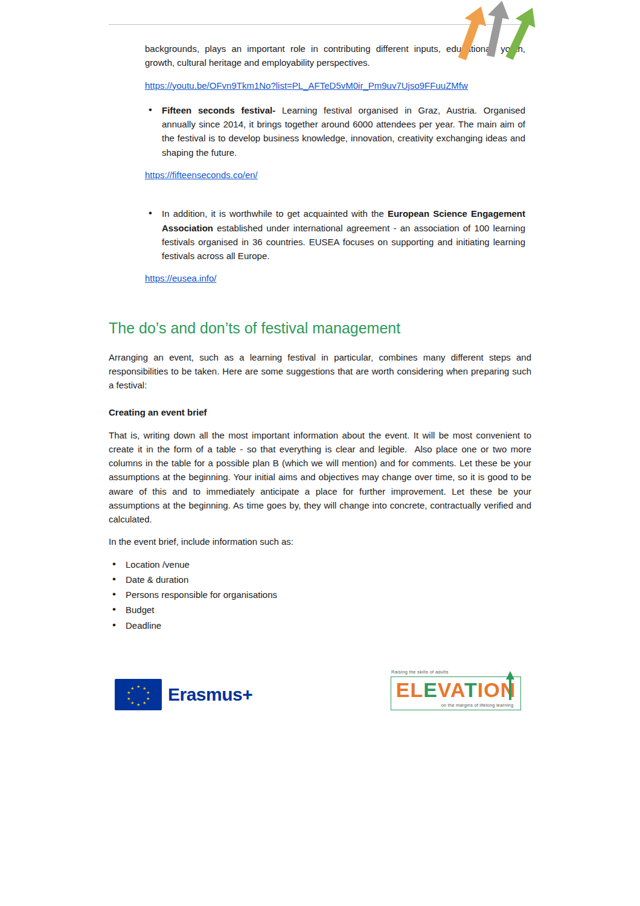backgrounds, plays an important role in contributing different inputs, educational, youth, growth, cultural heritage and employability perspectives.
https://youtu.be/OFvn9Tkm1No?list=PL_AFTeD5vM0ir_Pm9uv7Ujso9FFuuZMfw
Fifteen seconds festival- Learning festival organised in Graz, Austria. Organised annually since 2014, it brings together around 6000 attendees per year. The main aim of the festival is to develop business knowledge, innovation, creativity exchanging ideas and shaping the future.
https://fifteenseconds.co/en/
In addition, it is worthwhile to get acquainted with the European Science Engagement Association established under international agreement - an association of 100 learning festivals organised in 36 countries. EUSEA focuses on supporting and initiating learning festivals across all Europe.
https://eusea.info/
The do’s and don’ts of festival management
Arranging an event, such as a learning festival in particular, combines many different steps and responsibilities to be taken. Here are some suggestions that are worth considering when preparing such a festival:
Creating an event brief
That is, writing down all the most important information about the event. It will be most convenient to create it in the form of a table - so that everything is clear and legible. Also place one or two more columns in the table for a possible plan B (which we will mention) and for comments. Let these be your assumptions at the beginning. Your initial aims and objectives may change over time, so it is good to be aware of this and to immediately anticipate a place for further improvement. Let these be your assumptions at the beginning. As time goes by, they will change into concrete, contractually verified and calculated.
In the event brief, include information such as:
Location /venue
Date & duration
Persons responsible for organisations
Budget
Deadline
★ ★ ★ ★ ★ ★ ★ ★ ★ ★
Erasmus+
Raising the skills of adults
EL EVA TION
on the margins of lifelong learning